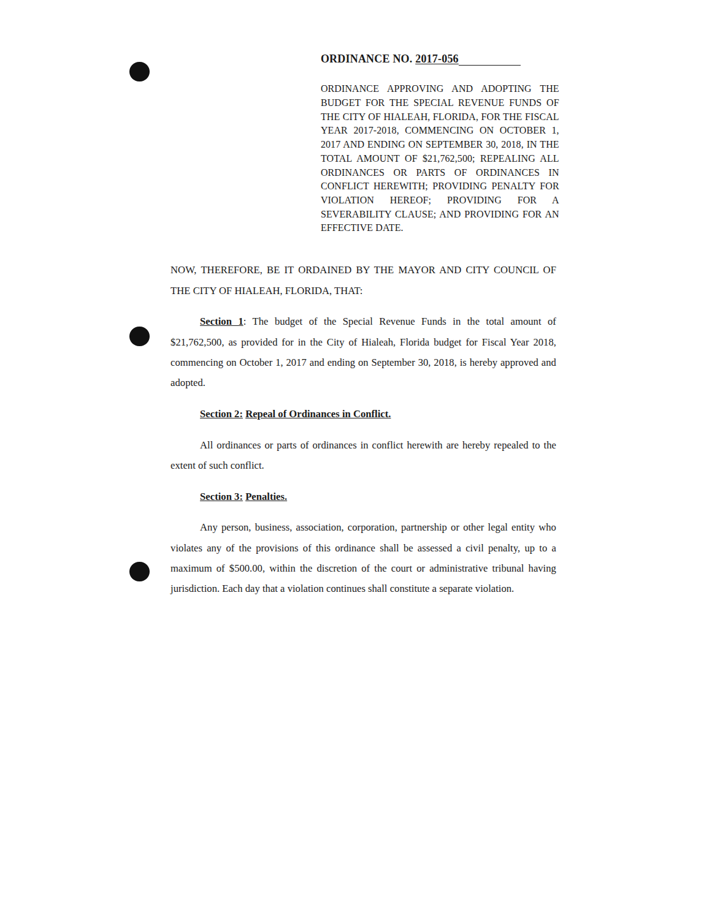ORDINANCE NO. 2017-056
ORDINANCE APPROVING AND ADOPTING THE BUDGET FOR THE SPECIAL REVENUE FUNDS OF THE CITY OF HIALEAH, FLORIDA, FOR THE FISCAL YEAR 2017-2018, COMMENCING ON OCTOBER 1, 2017 AND ENDING ON SEPTEMBER 30, 2018, IN THE TOTAL AMOUNT OF $21,762,500; REPEALING ALL ORDINANCES OR PARTS OF ORDINANCES IN CONFLICT HEREWITH; PROVIDING PENALTY FOR VIOLATION HEREOF; PROVIDING FOR A SEVERABILITY CLAUSE; AND PROVIDING FOR AN EFFECTIVE DATE.
NOW, THEREFORE, BE IT ORDAINED BY THE MAYOR AND CITY COUNCIL OF THE CITY OF HIALEAH, FLORIDA, THAT:
Section 1: The budget of the Special Revenue Funds in the total amount of $21,762,500, as provided for in the City of Hialeah, Florida budget for Fiscal Year 2018, commencing on October 1, 2017 and ending on September 30, 2018, is hereby approved and adopted.
Section 2: Repeal of Ordinances in Conflict.
All ordinances or parts of ordinances in conflict herewith are hereby repealed to the extent of such conflict.
Section 3: Penalties.
Any person, business, association, corporation, partnership or other legal entity who violates any of the provisions of this ordinance shall be assessed a civil penalty, up to a maximum of $500.00, within the discretion of the court or administrative tribunal having jurisdiction. Each day that a violation continues shall constitute a separate violation.